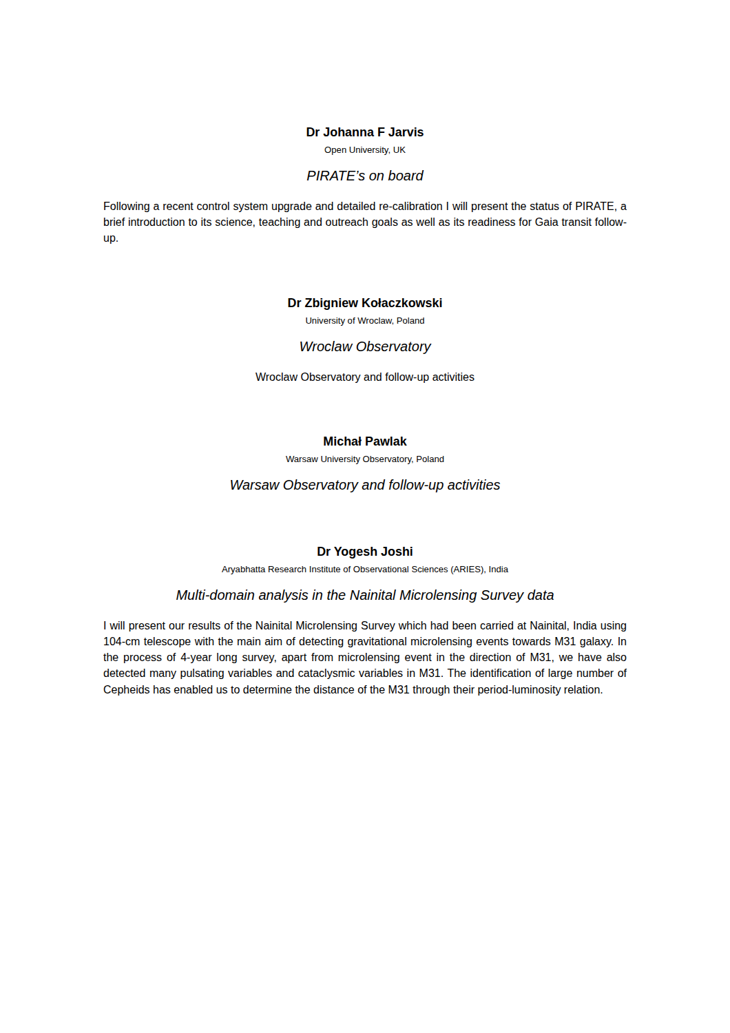Dr Johanna F Jarvis
Open University, UK
PIRATE’s on board
Following a recent control system upgrade and detailed re-calibration I will present the status of PIRATE, a brief introduction to its science, teaching and outreach goals as well as its readiness for Gaia transit follow-up.
Dr Zbigniew Kołaczkowski
University of Wroclaw, Poland
Wroclaw Observatory
Wroclaw Observatory and follow-up activities
Michał Pawlak
Warsaw University Observatory, Poland
Warsaw Observatory and follow-up activities
Dr Yogesh Joshi
Aryabhatta Research Institute of Observational Sciences (ARIES), India
Multi-domain analysis in the Nainital Microlensing Survey data
I will present our results of the Nainital Microlensing Survey which had been carried at Nainital, India using 104-cm telescope with the main aim of detecting gravitational microlensing events towards M31 galaxy. In the process of 4-year long survey, apart from microlensing event in the direction of M31, we have also detected many pulsating variables and cataclysmic variables in M31. The identification of large number of Cepheids has enabled us to determine the distance of the M31 through their period-luminosity relation.